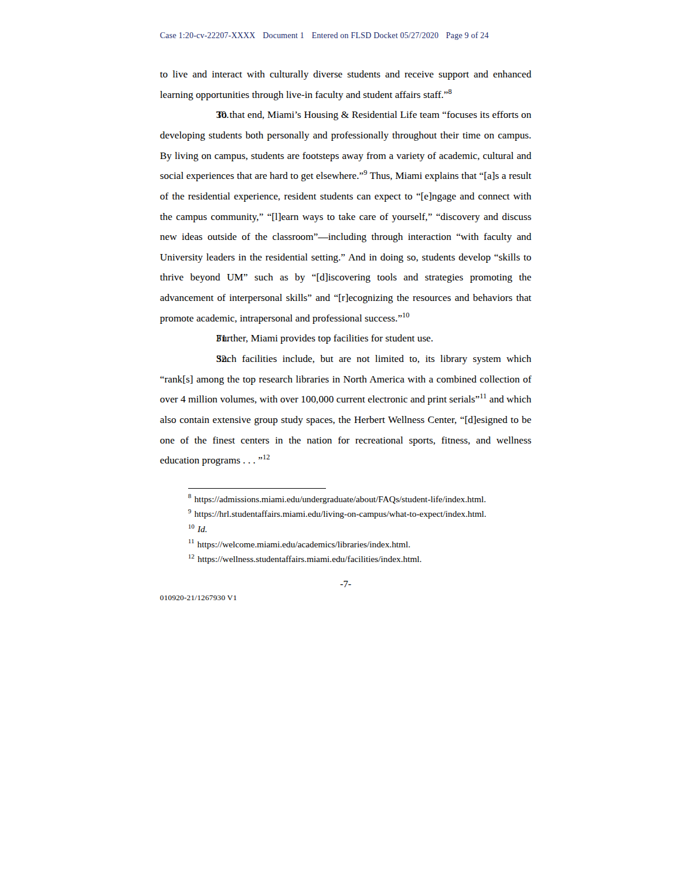Case 1:20-cv-22207-XXXX Document 1 Entered on FLSD Docket 05/27/2020 Page 9 of 24
to live and interact with culturally diverse students and receive support and enhanced learning opportunities through live-in faculty and student affairs staff.”8
30. To that end, Miami’s Housing & Residential Life team “focuses its efforts on developing students both personally and professionally throughout their time on campus. By living on campus, students are footsteps away from a variety of academic, cultural and social experiences that are hard to get elsewhere.”9 Thus, Miami explains that “[a]s a result of the residential experience, resident students can expect to “[e]ngage and connect with the campus community,” “[l]earn ways to take care of yourself,” “discovery and discuss new ideas outside of the classroom”—including through interaction “with faculty and University leaders in the residential setting.” And in doing so, students develop “skills to thrive beyond UM” such as by “[d]iscovering tools and strategies promoting the advancement of interpersonal skills” and “[r]ecognizing the resources and behaviors that promote academic, intrapersonal and professional success.”10
31. Further, Miami provides top facilities for student use.
32. Such facilities include, but are not limited to, its library system which “rank[s] among the top research libraries in North America with a combined collection of over 4 million volumes, with over 100,000 current electronic and print serials”11 and which also contain extensive group study spaces, the Herbert Wellness Center, “[d]esigned to be one of the finest centers in the nation for recreational sports, fitness, and wellness education programs . . . ”12
8 https://admissions.miami.edu/undergraduate/about/FAQs/student-life/index.html.
9 https://hrl.studentaffairs.miami.edu/living-on-campus/what-to-expect/index.html.
10 Id.
11 https://welcome.miami.edu/academics/libraries/index.html.
12 https://wellness.studentaffairs.miami.edu/facilities/index.html.
-7-
010920-21/1267930 V1